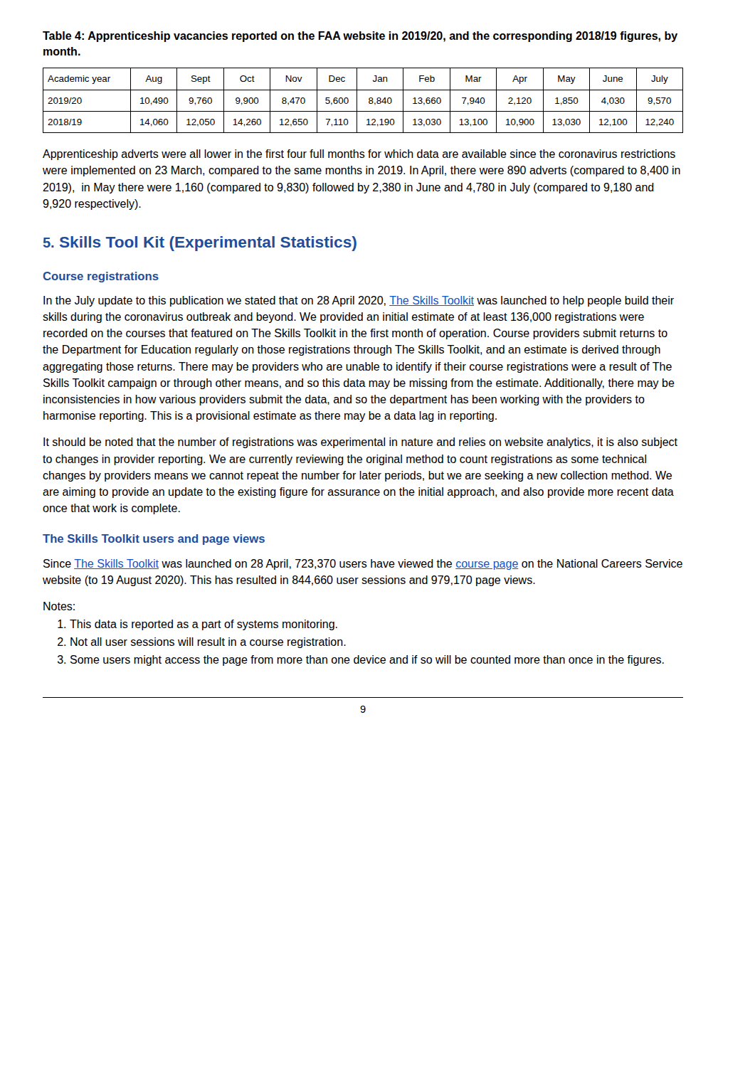Table 4: Apprenticeship vacancies reported on the FAA website in 2019/20, and the corresponding 2018/19 figures, by month.
| Academic year | Aug | Sept | Oct | Nov | Dec | Jan | Feb | Mar | Apr | May | June | July |
| --- | --- | --- | --- | --- | --- | --- | --- | --- | --- | --- | --- | --- |
| 2019/20 | 10,490 | 9,760 | 9,900 | 8,470 | 5,600 | 8,840 | 13,660 | 7,940 | 2,120 | 1,850 | 4,030 | 9,570 |
| 2018/19 | 14,060 | 12,050 | 14,260 | 12,650 | 7,110 | 12,190 | 13,030 | 13,100 | 10,900 | 13,030 | 12,100 | 12,240 |
Apprenticeship adverts were all lower in the first four full months for which data are available since the coronavirus restrictions were implemented on 23 March, compared to the same months in 2019. In April, there were 890 adverts (compared to 8,400 in 2019), in May there were 1,160 (compared to 9,830) followed by 2,380 in June and 4,780 in July (compared to 9,180 and 9,920 respectively).
5. Skills Tool Kit (Experimental Statistics)
Course registrations
In the July update to this publication we stated that on 28 April 2020, The Skills Toolkit was launched to help people build their skills during the coronavirus outbreak and beyond. We provided an initial estimate of at least 136,000 registrations were recorded on the courses that featured on The Skills Toolkit in the first month of operation. Course providers submit returns to the Department for Education regularly on those registrations through The Skills Toolkit, and an estimate is derived through aggregating those returns. There may be providers who are unable to identify if their course registrations were a result of The Skills Toolkit campaign or through other means, and so this data may be missing from the estimate. Additionally, there may be inconsistencies in how various providers submit the data, and so the department has been working with the providers to harmonise reporting. This is a provisional estimate as there may be a data lag in reporting.
It should be noted that the number of registrations was experimental in nature and relies on website analytics, it is also subject to changes in provider reporting. We are currently reviewing the original method to count registrations as some technical changes by providers means we cannot repeat the number for later periods, but we are seeking a new collection method. We are aiming to provide an update to the existing figure for assurance on the initial approach, and also provide more recent data once that work is complete.
The Skills Toolkit users and page views
Since The Skills Toolkit was launched on 28 April, 723,370 users have viewed the course page on the National Careers Service website (to 19 August 2020). This has resulted in 844,660 user sessions and 979,170 page views.
Notes:
This data is reported as a part of systems monitoring.
Not all user sessions will result in a course registration.
Some users might access the page from more than one device and if so will be counted more than once in the figures.
9